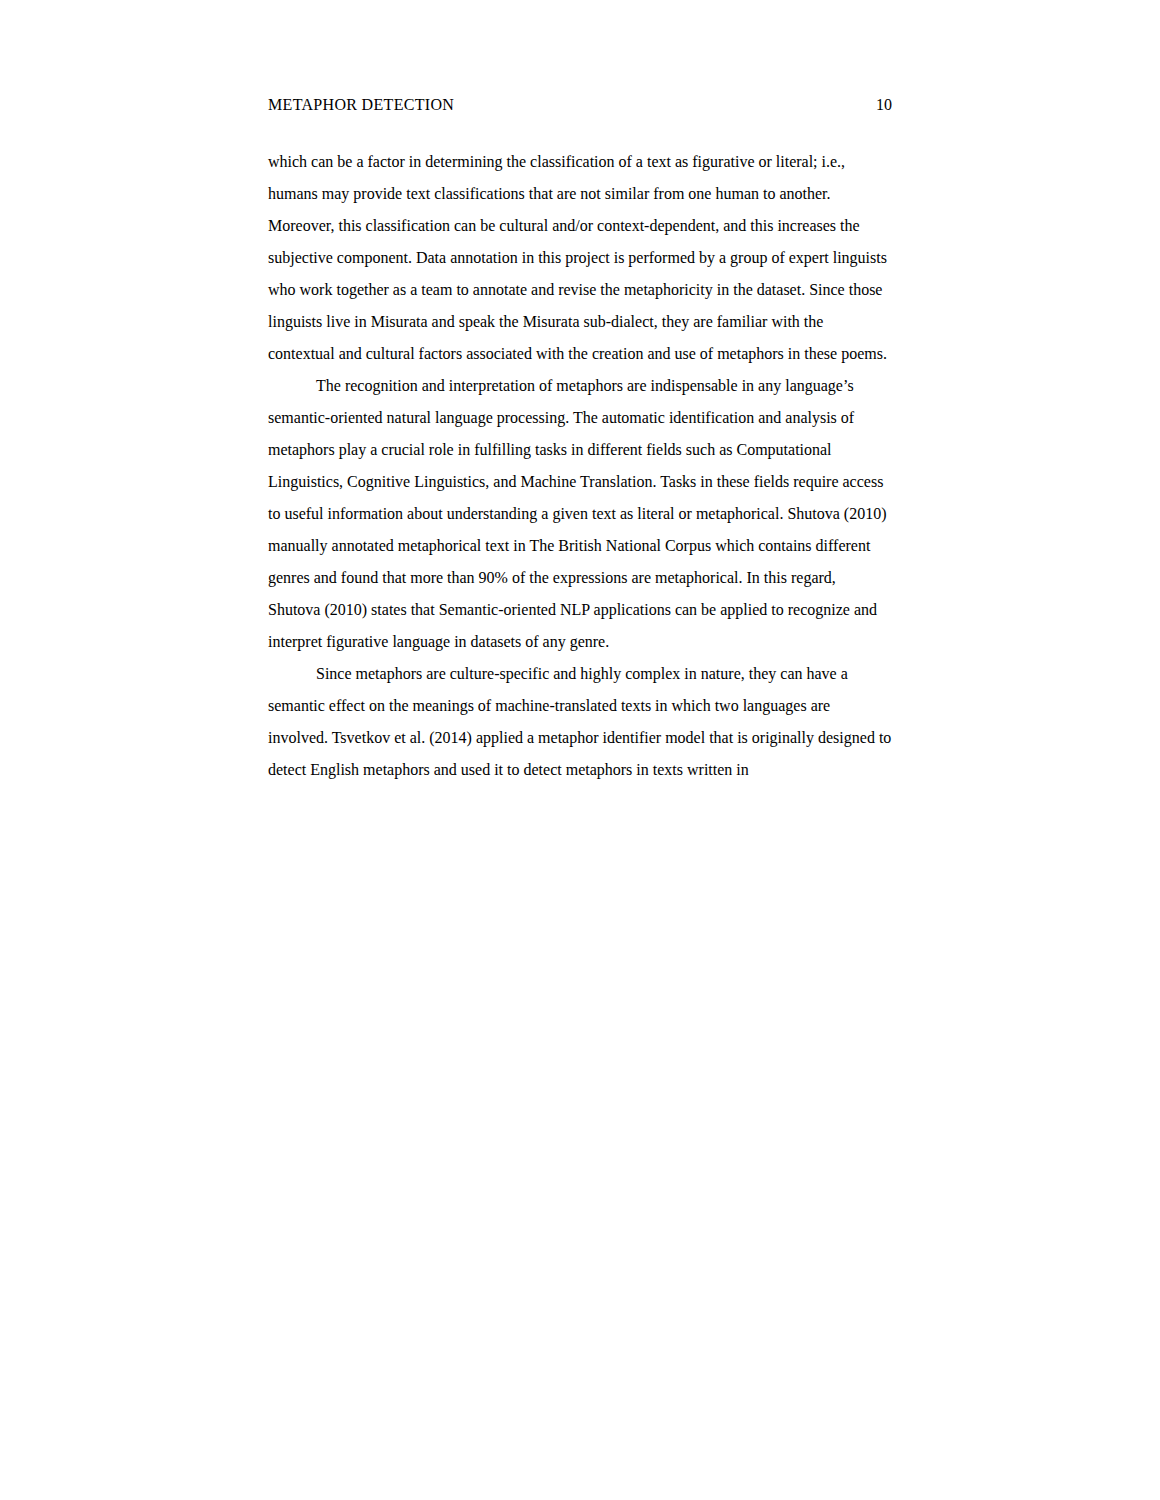Metaphor Detection 10
which can be a factor in determining the classification of a text as figurative or literal; i.e., humans may provide text classifications that are not similar from one human to another. Moreover, this classification can be cultural and/or context-dependent, and this increases the subjective component. Data annotation in this project is performed by a group of expert linguists who work together as a team to annotate and revise the metaphoricity in the dataset. Since those linguists live in Misurata and speak the Misurata sub-dialect, they are familiar with the contextual and cultural factors associated with the creation and use of metaphors in these poems.
The recognition and interpretation of metaphors are indispensable in any language’s semantic-oriented natural language processing. The automatic identification and analysis of metaphors play a crucial role in fulfilling tasks in different fields such as Computational Linguistics, Cognitive Linguistics, and Machine Translation. Tasks in these fields require access to useful information about understanding a given text as literal or metaphorical. Shutova (2010) manually annotated metaphorical text in The British National Corpus which contains different genres and found that more than 90% of the expressions are metaphorical. In this regard, Shutova (2010) states that Semantic-oriented NLP applications can be applied to recognize and interpret figurative language in datasets of any genre.
Since metaphors are culture-specific and highly complex in nature, they can have a semantic effect on the meanings of machine-translated texts in which two languages are involved. Tsvetkov et al. (2014) applied a metaphor identifier model that is originally designed to detect English metaphors and used it to detect metaphors in texts written in